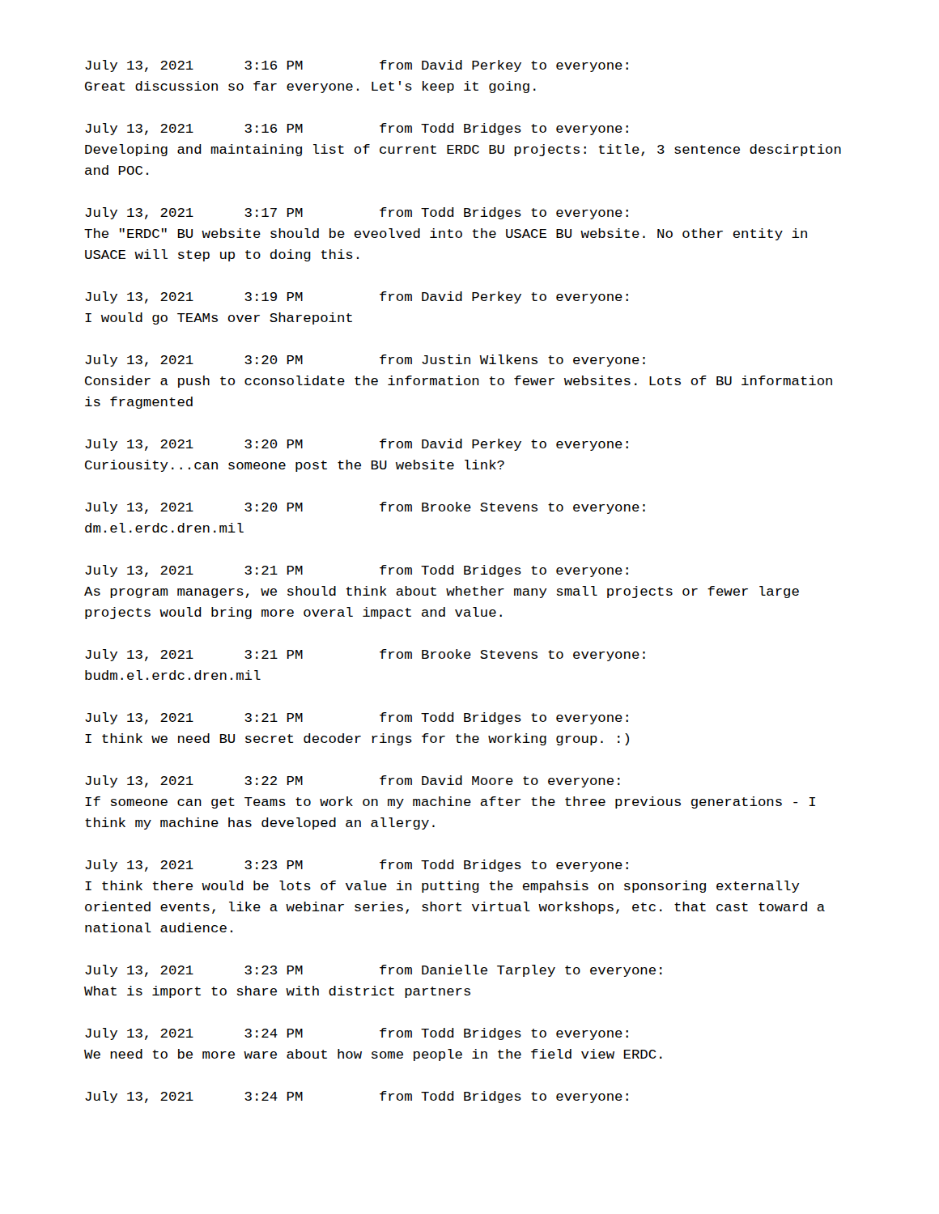July 13, 2021 3:16 PM from David Perkey to everyone:
Great discussion so far everyone. Let's keep it going.
July 13, 2021 3:16 PM from Todd Bridges to everyone:
Developing and maintaining list of current ERDC BU projects: title, 3 sentence descirption and POC.
July 13, 2021 3:17 PM from Todd Bridges to everyone:
The "ERDC" BU website should be eveolved into the USACE BU website. No other entity in USACE will step up to doing this.
July 13, 2021 3:19 PM from David Perkey to everyone:
I would go TEAMs over Sharepoint
July 13, 2021 3:20 PM from Justin Wilkens to everyone:
Consider a push to cconsolidate the information to fewer websites. Lots of BU information is fragmented
July 13, 2021 3:20 PM from David Perkey to everyone:
Curiousity...can someone post the BU website link?
July 13, 2021 3:20 PM from Brooke Stevens to everyone:
dm.el.erdc.dren.mil
July 13, 2021 3:21 PM from Todd Bridges to everyone:
As program managers, we should think about whether many small projects or fewer large projects would bring more overal impact and value.
July 13, 2021 3:21 PM from Brooke Stevens to everyone:
budm.el.erdc.dren.mil
July 13, 2021 3:21 PM from Todd Bridges to everyone:
I think we need BU secret decoder rings for the working group. :)
July 13, 2021 3:22 PM from David Moore to everyone:
If someone can get Teams to work on my machine after the three previous generations - I think my machine has developed an allergy.
July 13, 2021 3:23 PM from Todd Bridges to everyone:
I think there would be lots of value in putting the empahsis on sponsoring externally oriented events, like a webinar series, short virtual workshops, etc. that cast toward a national audience.
July 13, 2021 3:23 PM from Danielle Tarpley to everyone:
What is import to share with district partners
July 13, 2021 3:24 PM from Todd Bridges to everyone:
We need to be more ware about how some people in the field view ERDC.
July 13, 2021 3:24 PM from Todd Bridges to everyone: